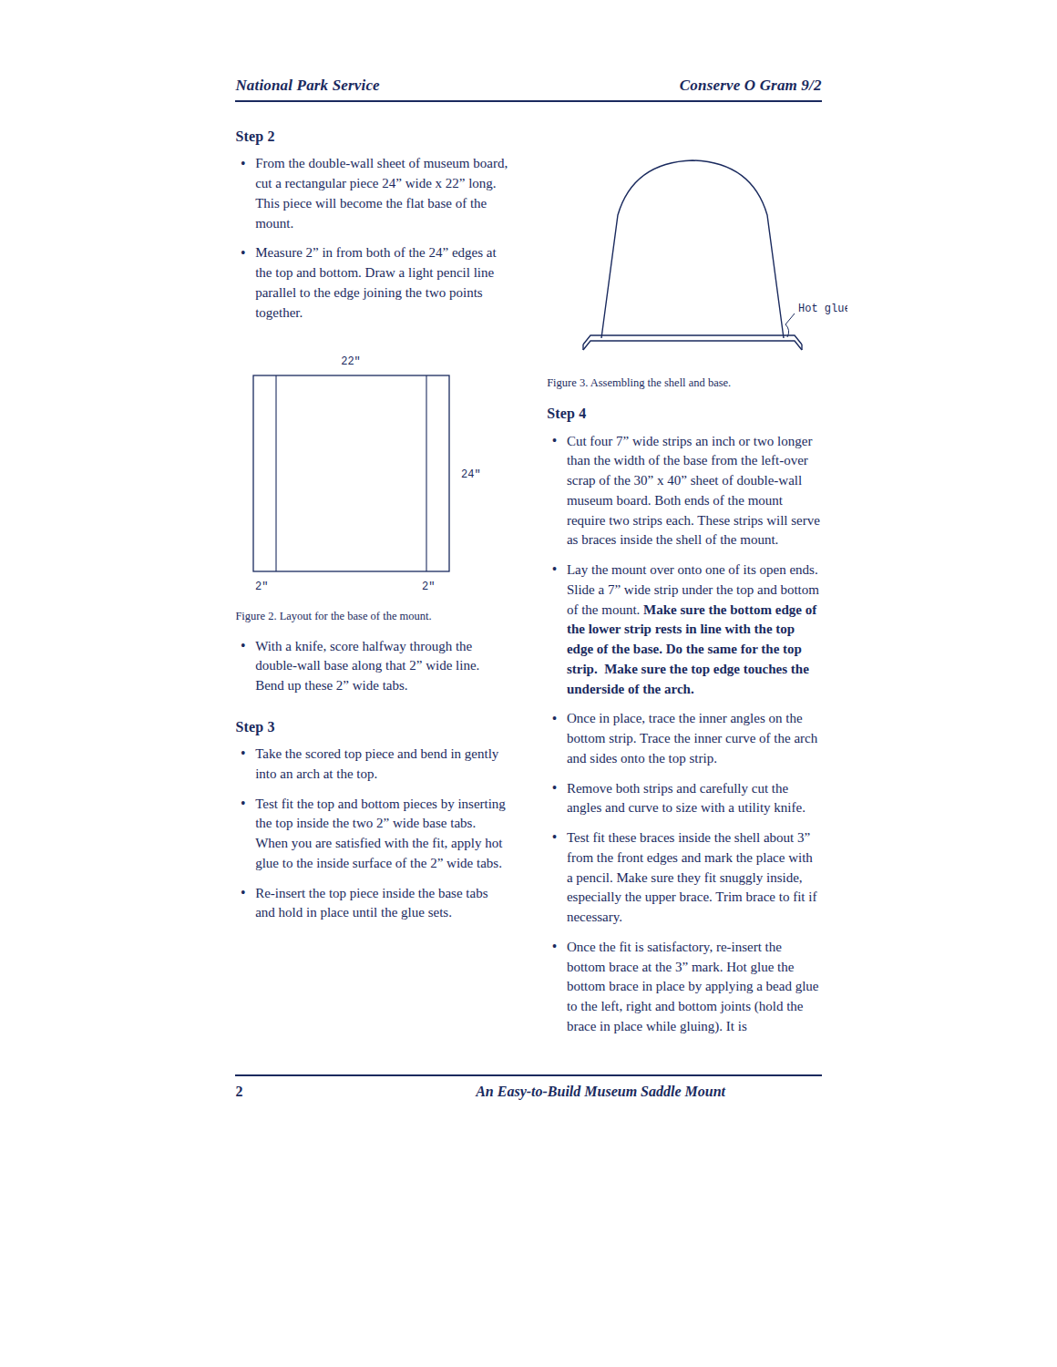National Park Service Conserve O Gram 9/2
Step 2
From the double-wall sheet of museum board, cut a rectangular piece 24” wide x 22” long. This piece will become the flat base of the mount.
Measure 2” in from both of the 24” edges at the top and bottom. Draw a light pencil line parallel to the edge joining the two points together.
22" 24" 2" 2"
Figure 2. Layout for the base of the mount.
With a knife, score halfway through the double-wall base along that 2” wide line. Bend up these 2” wide tabs.
Step 3
Take the scored top piece and bend in gently into an arch at the top.
Test fit the top and bottom pieces by inserting the top inside the two 2” wide base tabs. When you are satisfied with the fit, apply hot glue to the inside surface of the 2” wide tabs.
Re-insert the top piece inside the base tabs and hold in place until the glue sets.
Hot glue
Figure 3. Assembling the shell and base.
Step 4
Cut four 7” wide strips an inch or two longer than the width of the base from the left-over scrap of the 30” x 40” sheet of double-wall museum board. Both ends of the mount require two strips each. These strips will serve as braces inside the shell of the mount.
Lay the mount over onto one of its open ends. Slide a 7” wide strip under the top and bottom of the mount. Make sure the bottom edge of the lower strip rests in line with the top edge of the base. Do the same for the top strip. Make sure the top edge touches the underside of the arch.
Once in place, trace the inner angles on the bottom strip. Trace the inner curve of the arch and sides onto the top strip.
Remove both strips and carefully cut the angles and curve to size with a utility knife.
Test fit these braces inside the shell about 3” from the front edges and mark the place with a pencil. Make sure they fit snuggly inside, especially the upper brace. Trim brace to fit if necessary.
Once the fit is satisfactory, re-insert the bottom brace at the 3” mark. Hot glue the bottom brace in place by applying a bead glue to the left, right and bottom joints (hold the brace in place while gluing). It is
2 An Easy-to-Build Museum Saddle Mount